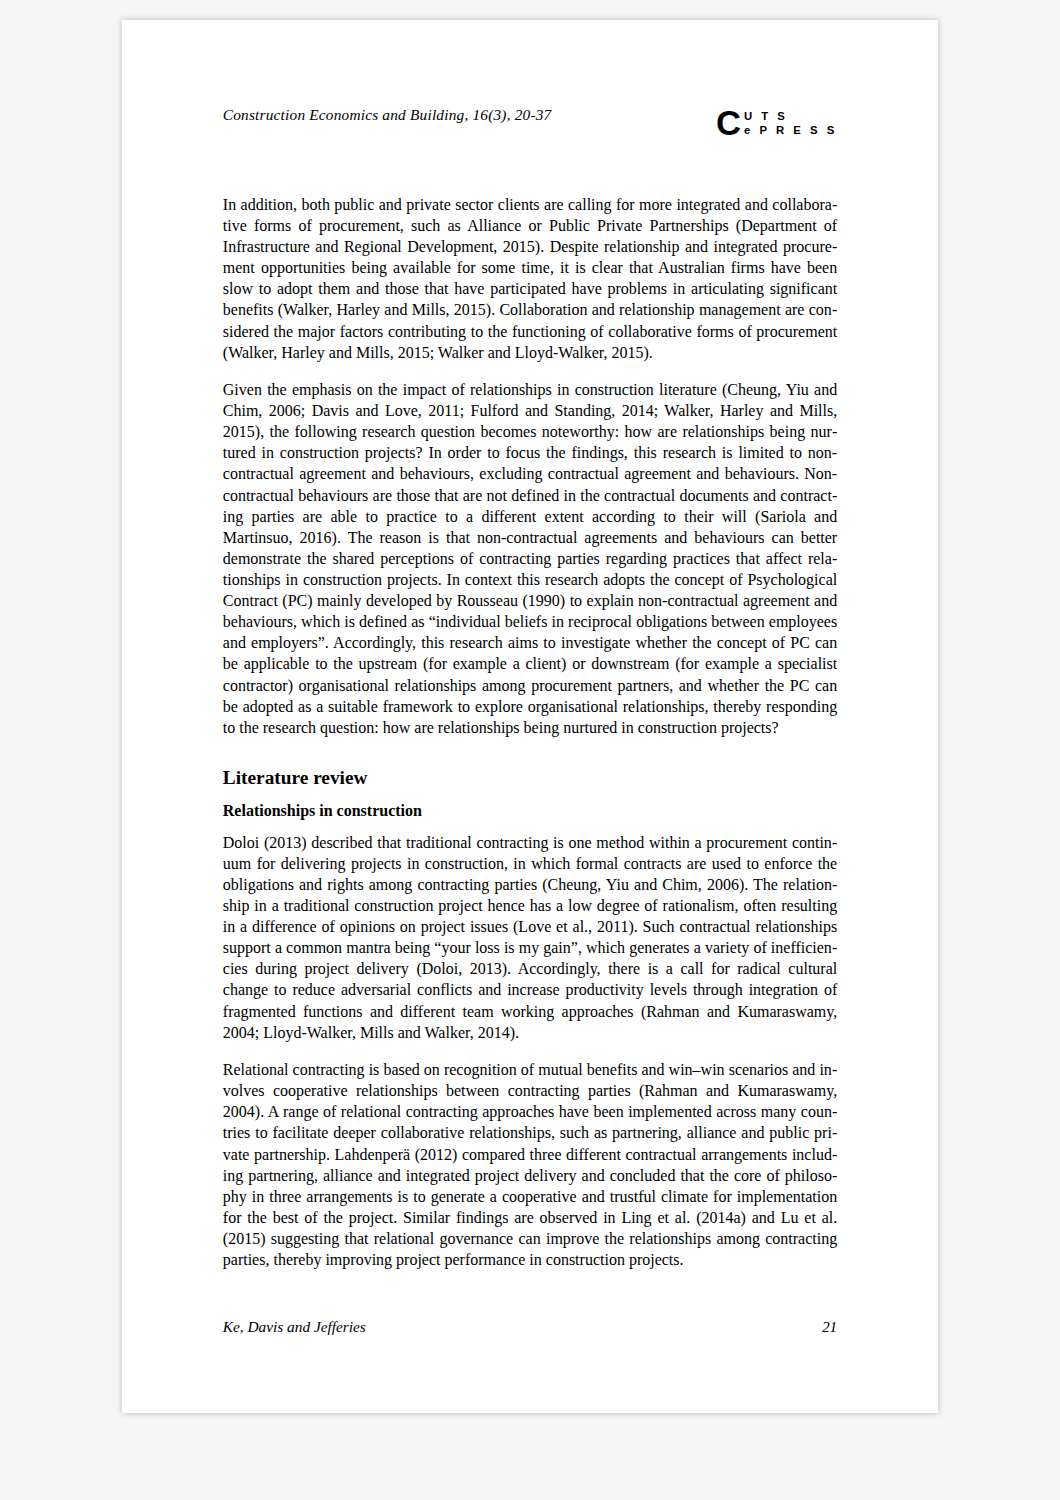Construction Economics and Building, 16(3), 20-37
C U T S e P R E S S
In addition, both public and private sector clients are calling for more integrated and collaborative forms of procurement, such as Alliance or Public Private Partnerships (Department of Infrastructure and Regional Development, 2015). Despite relationship and integrated procurement opportunities being available for some time, it is clear that Australian firms have been slow to adopt them and those that have participated have problems in articulating significant benefits (Walker, Harley and Mills, 2015). Collaboration and relationship management are considered the major factors contributing to the functioning of collaborative forms of procurement (Walker, Harley and Mills, 2015; Walker and Lloyd-Walker, 2015).
Given the emphasis on the impact of relationships in construction literature (Cheung, Yiu and Chim, 2006; Davis and Love, 2011; Fulford and Standing, 2014; Walker, Harley and Mills, 2015), the following research question becomes noteworthy: how are relationships being nurtured in construction projects? In order to focus the findings, this research is limited to non-contractual agreement and behaviours, excluding contractual agreement and behaviours. Non-contractual behaviours are those that are not defined in the contractual documents and contracting parties are able to practice to a different extent according to their will (Sariola and Martinsuo, 2016). The reason is that non-contractual agreements and behaviours can better demonstrate the shared perceptions of contracting parties regarding practices that affect relationships in construction projects. In context this research adopts the concept of Psychological Contract (PC) mainly developed by Rousseau (1990) to explain non-contractual agreement and behaviours, which is defined as “individual beliefs in reciprocal obligations between employees and employers”. Accordingly, this research aims to investigate whether the concept of PC can be applicable to the upstream (for example a client) or downstream (for example a specialist contractor) organisational relationships among procurement partners, and whether the PC can be adopted as a suitable framework to explore organisational relationships, thereby responding to the research question: how are relationships being nurtured in construction projects?
Literature review
Relationships in construction
Doloi (2013) described that traditional contracting is one method within a procurement continuum for delivering projects in construction, in which formal contracts are used to enforce the obligations and rights among contracting parties (Cheung, Yiu and Chim, 2006). The relationship in a traditional construction project hence has a low degree of rationalism, often resulting in a difference of opinions on project issues (Love et al., 2011). Such contractual relationships support a common mantra being “your loss is my gain”, which generates a variety of inefficiencies during project delivery (Doloi, 2013). Accordingly, there is a call for radical cultural change to reduce adversarial conflicts and increase productivity levels through integration of fragmented functions and different team working approaches (Rahman and Kumaraswamy, 2004; Lloyd-Walker, Mills and Walker, 2014).
Relational contracting is based on recognition of mutual benefits and win–win scenarios and involves cooperative relationships between contracting parties (Rahman and Kumaraswamy, 2004). A range of relational contracting approaches have been implemented across many countries to facilitate deeper collaborative relationships, such as partnering, alliance and public private partnership. Lahdenperä (2012) compared three different contractual arrangements including partnering, alliance and integrated project delivery and concluded that the core of philosophy in three arrangements is to generate a cooperative and trustful climate for implementation for the best of the project. Similar findings are observed in Ling et al. (2014a) and Lu et al. (2015) suggesting that relational governance can improve the relationships among contracting parties, thereby improving project performance in construction projects.
Ke, Davis and Jefferies
21